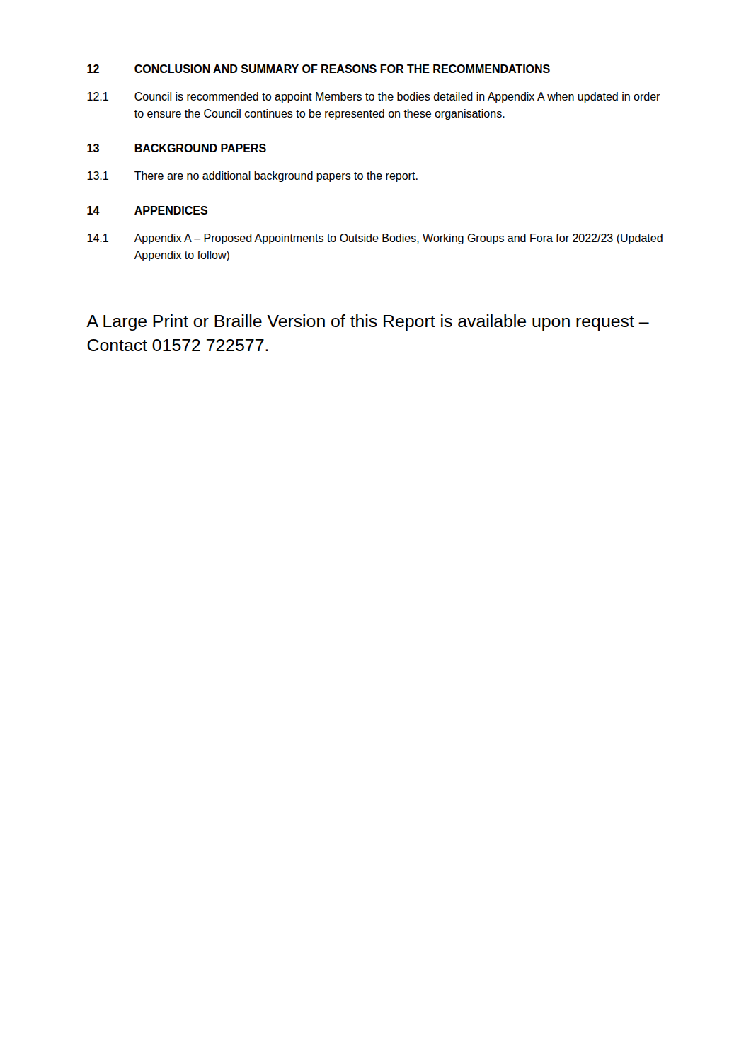12 Conclusion and Summary of Reasons for the Recommendations
12.1 Council is recommended to appoint Members to the bodies detailed in Appendix A when updated in order to ensure the Council continues to be represented on these organisations.
13 Background Papers
13.1 There are no additional background papers to the report.
14 Appendices
14.1 Appendix A – Proposed Appointments to Outside Bodies, Working Groups and Fora for 2022/23 (Updated Appendix to follow)
A Large Print or Braille Version of this Report is available upon request – Contact 01572 722577.